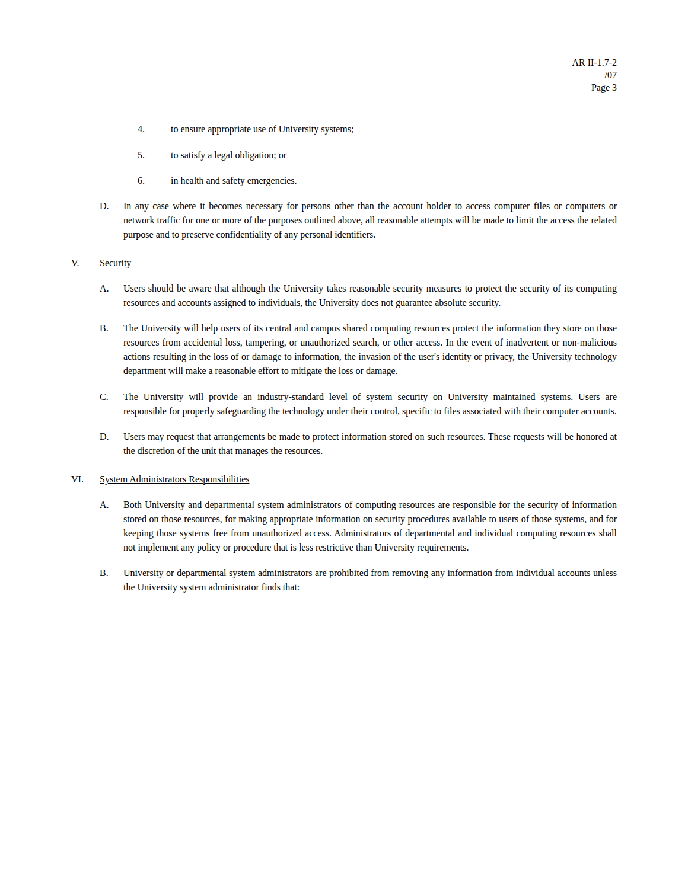AR II-1.7-2
/07
Page 3
4.
to ensure appropriate use of University systems;
5.
to satisfy a legal obligation; or
6.
in health and safety emergencies.
D.
In any case where it becomes necessary for persons other than the account holder to access computer files or computers or network traffic for one or more of the purposes outlined above, all reasonable attempts will be made to limit the access the related purpose and to preserve confidentiality of any personal identifiers.
V.
Security
A.
Users should be aware that although the University takes reasonable security measures to protect the security of its computing resources and accounts assigned to individuals, the University does not guarantee absolute security.
B.
The University will help users of its central and campus shared computing resources protect the information they store on those resources from accidental loss, tampering, or unauthorized search, or other access. In the event of inadvertent or non-malicious actions resulting in the loss of or damage to information, the invasion of the user's identity or privacy, the University technology department will make a reasonable effort to mitigate the loss or damage.
C.
The University will provide an industry-standard level of system security on University maintained systems. Users are responsible for properly safeguarding the technology under their control, specific to files associated with their computer accounts.
D.
Users may request that arrangements be made to protect information stored on such resources. These requests will be honored at the discretion of the unit that manages the resources.
VI.
System Administrators Responsibilities
A.
Both University and departmental system administrators of computing resources are responsible for the security of information stored on those resources, for making appropriate information on security procedures available to users of those systems, and for keeping those systems free from unauthorized access. Administrators of departmental and individual computing resources shall not implement any policy or procedure that is less restrictive than University requirements.
B.
University or departmental system administrators are prohibited from removing any information from individual accounts unless the University system administrator finds that: